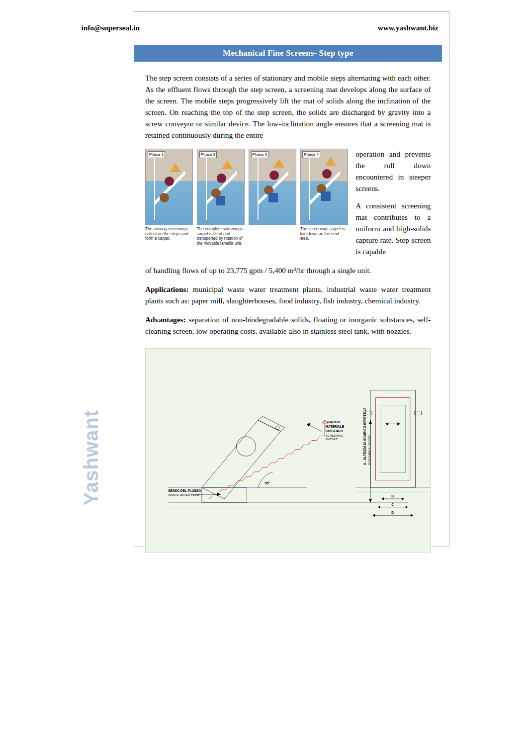info@superseal.in
www.yashwant.biz
Yashwant
Mechanical Fine Screens- Step type
The step screen consists of a series of stationary and mobile steps alternating with each other. As the effluent flows through the step screen, a screening mat develops along the surface of the screen. The mobile steps progressively lift the mat of solids along the inclination of the screen. On reaching the top of the step screen, the solids are discharged by gravity into a screw conveyor or similar device. The low-inclination angle ensures that a screening mat is retained continuously during the entire
Phase 1
Phase 2
Phase 3
Phase 4
The arriving screenings collect on the steps and form a carpet.
The complete screenings carpet is lifted and transported by rotation of the movable lamella unit.
The screenings carpet is laid down on the next step.
operation and prevents the roll down encountered in steeper screens.
A consistent screening mat contributes to a uniform and high-solids capture rate. Step screen is capable
of handling flows of up to 23,775 gpm / 5,400 m³/hr through a single unit.
Applications: municipal waste water treatment plants, industrial waste water treatment plants such as: paper mill, slaughterhouses, food industry, fish industry, chemical industry.
Advantages: separation of non-biodegradable solids, floating or inorganic substances, self-cleaning screen, low operating costs, available also in stainless steel tank, with nozzles.
55° SENSO DEL FLUSSO WASTE WATER FLOW SCARICO MATERIALE GRIGLIATO SCREENING OUTLET A - ALTEZZA DI SCARICO EFFETTIVA DISCHARGE HEIGHT B C D